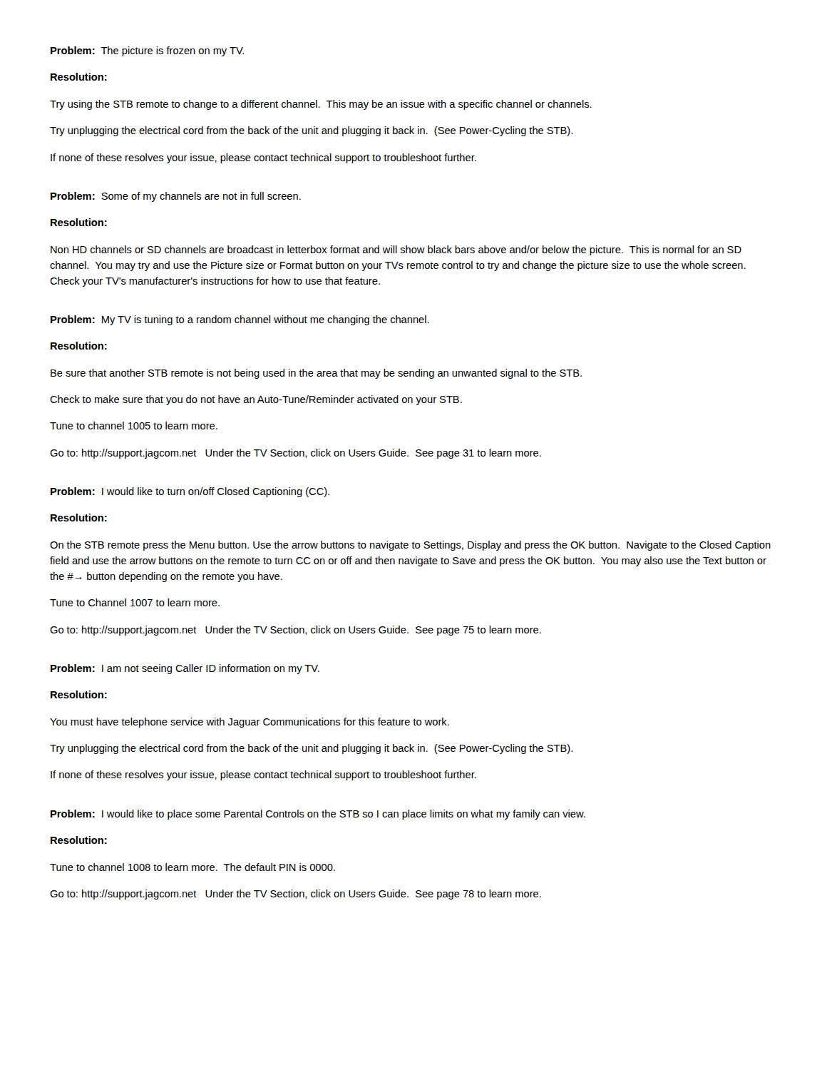Problem: The picture is frozen on my TV.
Resolution:
Try using the STB remote to change to a different channel. This may be an issue with a specific channel or channels.
Try unplugging the electrical cord from the back of the unit and plugging it back in. (See Power-Cycling the STB).
If none of these resolves your issue, please contact technical support to troubleshoot further.
Problem: Some of my channels are not in full screen.
Resolution:
Non HD channels or SD channels are broadcast in letterbox format and will show black bars above and/or below the picture. This is normal for an SD channel. You may try and use the Picture size or Format button on your TVs remote control to try and change the picture size to use the whole screen. Check your TV's manufacturer's instructions for how to use that feature.
Problem: My TV is tuning to a random channel without me changing the channel.
Resolution:
Be sure that another STB remote is not being used in the area that may be sending an unwanted signal to the STB.
Check to make sure that you do not have an Auto-Tune/Reminder activated on your STB.
Tune to channel 1005 to learn more.
Go to: http://support.jagcom.net Under the TV Section, click on Users Guide. See page 31 to learn more.
Problem: I would like to turn on/off Closed Captioning (CC).
Resolution:
On the STB remote press the Menu button. Use the arrow buttons to navigate to Settings, Display and press the OK button. Navigate to the Closed Caption field and use the arrow buttons on the remote to turn CC on or off and then navigate to Save and press the OK button. You may also use the Text button or the #→ button depending on the remote you have.
Tune to Channel 1007 to learn more.
Go to: http://support.jagcom.net Under the TV Section, click on Users Guide. See page 75 to learn more.
Problem: I am not seeing Caller ID information on my TV.
Resolution:
You must have telephone service with Jaguar Communications for this feature to work.
Try unplugging the electrical cord from the back of the unit and plugging it back in. (See Power-Cycling the STB).
If none of these resolves your issue, please contact technical support to troubleshoot further.
Problem: I would like to place some Parental Controls on the STB so I can place limits on what my family can view.
Resolution:
Tune to channel 1008 to learn more. The default PIN is 0000.
Go to: http://support.jagcom.net Under the TV Section, click on Users Guide. See page 78 to learn more.